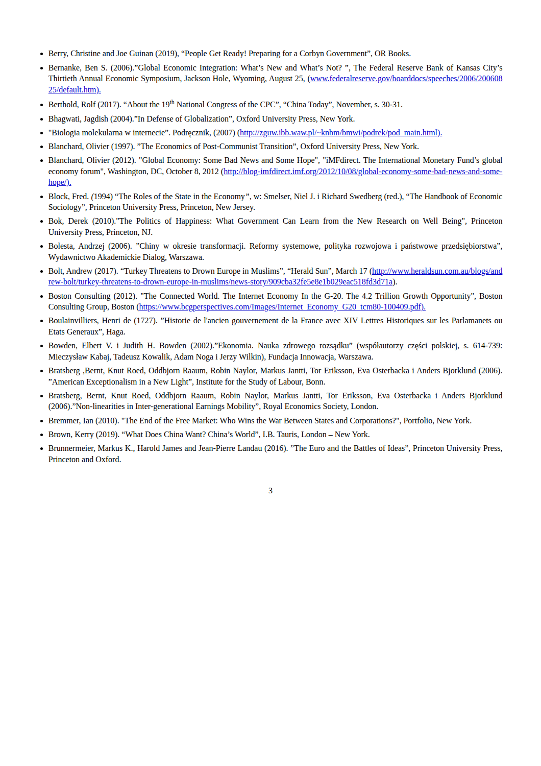Berry, Christine and Joe Guinan (2019), “People Get Ready! Preparing for a Corbyn Government”, OR Books.
Bernanke, Ben S. (2006).”Global Economic Integration: What’s New and What’s Not? ”, The Federal Reserve Bank of Kansas City’s Thirtieth Annual Economic Symposium, Jackson Hole, Wyoming, August 25, (www.federalreserve.gov/boarddocs/speeches/2006/20060825/default.htm).
Berthold, Rolf (2017). “About the 19th National Congress of the CPC”, “China Today”, November, s. 30-31.
Bhagwati, Jagdish (2004).”In Defense of Globalization”, Oxford University Press, New York.
"Biologia molekularna w internecie”. Podręcznik, (2007) (http://zguw.ibb.waw.pl/~knbm/bmwi/podrek/pod_main.html).
Blanchard, Olivier (1997). ”The Economics of Post-Communist Transition”, Oxford University Press, New York.
Blanchard, Olivier (2012). "Global Economy: Some Bad News and Some Hope", "iMFdirect. The International Monetary Fund’s global economy forum", Washington, DC, October 8, 2012 (http://blog-imfdirect.imf.org/2012/10/08/global-economy-some-bad-news-and-some-hope/).
Block, Fred. (1994) “The Roles of the State in the Economy”, w: Smelser, Niel J. i Richard Swedberg (red.), “The Handbook of Economic Sociology”, Princeton University Press, Princeton, New Jersey.
Bok, Derek (2010)."The Politics of Happiness: What Government Can Learn from the New Research on Well Being", Princeton University Press, Princeton, NJ.
Bolesta, Andrzej (2006). ”Chiny w okresie transformacji. Reformy systemowe, polityka rozwojowa i państwowe przedsiębiorstwa”, Wydawnictwo Akademickie Dialog, Warszawa.
Bolt, Andrew (2017). “Turkey Threatens to Drown Europe in Muslims”, “Herald Sun”, March 17 (http://www.heraldsun.com.au/blogs/andrew-bolt/turkey-threatens-to-drown-europe-in-muslims/news-story/909cba32fe5e8e1b029eac518fd3d71a).
Boston Consulting (2012). "The Connected World. The Internet Economy In the G-20. The 4.2 Trillion Growth Opportunity", Boston Consulting Group, Boston (https://www.bcgperspectives.com/Images/Internet_Economy_G20_tcm80-100409.pdf).
Boulainvilliers, Henri de (1727). ”Historie de l'ancien gouvernement de la France avec XIV Lettres Historiques sur les Parlamanets ou Etats Generaux”, Haga.
Bowden, Elbert V. i Judith H. Bowden (2002).”Ekonomia. Nauka zdrowego rozsądku” (współautorzy części polskiej, s. 614-739: Mieczysław Kabaj, Tadeusz Kowalik, Adam Noga i Jerzy Wilkin), Fundacja Innowacja, Warszawa.
Bratsberg ,Bernt, Knut Roed, Oddbjorn Raaum, Robin Naylor, Markus Jantti, Tor Eriksson, Eva Osterbacka i Anders Bjorklund (2006). ”American Exceptionalism in a New Light”, Institute for the Study of Labour, Bonn.
Bratsberg, Bernt, Knut Roed, Oddbjorn Raaum, Robin Naylor, Markus Jantti, Tor Eriksson, Eva Osterbacka i Anders Bjorklund (2006).”Non-linearities in Inter-generational Earnings Mobility”, Royal Economics Society, London.
Bremmer, Ian (2010). "The End of the Free Market: Who Wins the War Between States and Corporations?", Portfolio, New York.
Brown, Kerry (2019). “What Does China Want? China’s World”, I.B. Tauris, London – New York.
Brunnermeier, Markus K., Harold James and Jean-Pierre Landau (2016). ”The Euro and the Battles of Ideas”, Princeton University Press, Princeton and Oxford.
3